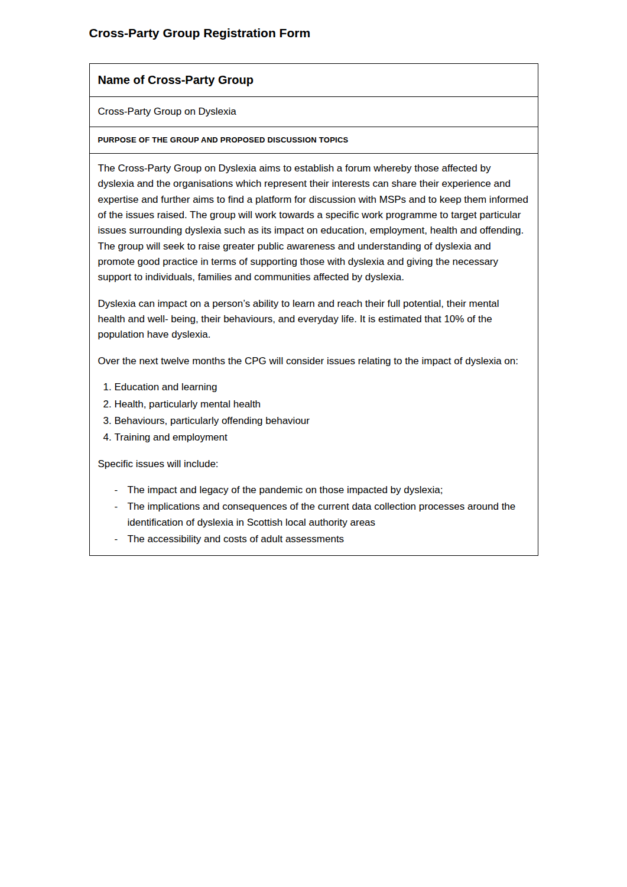Cross-Party Group Registration Form
| Name of Cross-Party Group |
| Cross-Party Group on Dyslexia |
| PURPOSE OF THE GROUP AND PROPOSED DISCUSSION TOPICS |
| The Cross-Party Group on Dyslexia aims to establish a forum whereby those affected by dyslexia and the organisations which represent their interests can share their experience and expertise and further aims to find a platform for discussion with MSPs and to keep them informed of the issues raised. The group will work towards a specific work programme to target particular issues surrounding dyslexia such as its impact on education, employment, health and offending. The group will seek to raise greater public awareness and understanding of dyslexia and promote good practice in terms of supporting those with dyslexia and giving the necessary support to individuals, families and communities affected by dyslexia. Dyslexia can impact on a person’s ability to learn and reach their full potential, their mental health and well- being, their behaviours, and everyday life. It is estimated that 10% of the population have dyslexia. Over the next twelve months the CPG will consider issues relating to the impact of dyslexia on: Education and learning Health, particularly mental health Behaviours, particularly offending behaviour Training and employment Specific issues will include: The impact and legacy of the pandemic on those impacted by dyslexia; The implications and consequences of the current data collection processes around the identification of dyslexia in Scottish local authority areas The accessibility and costs of adult assessments |